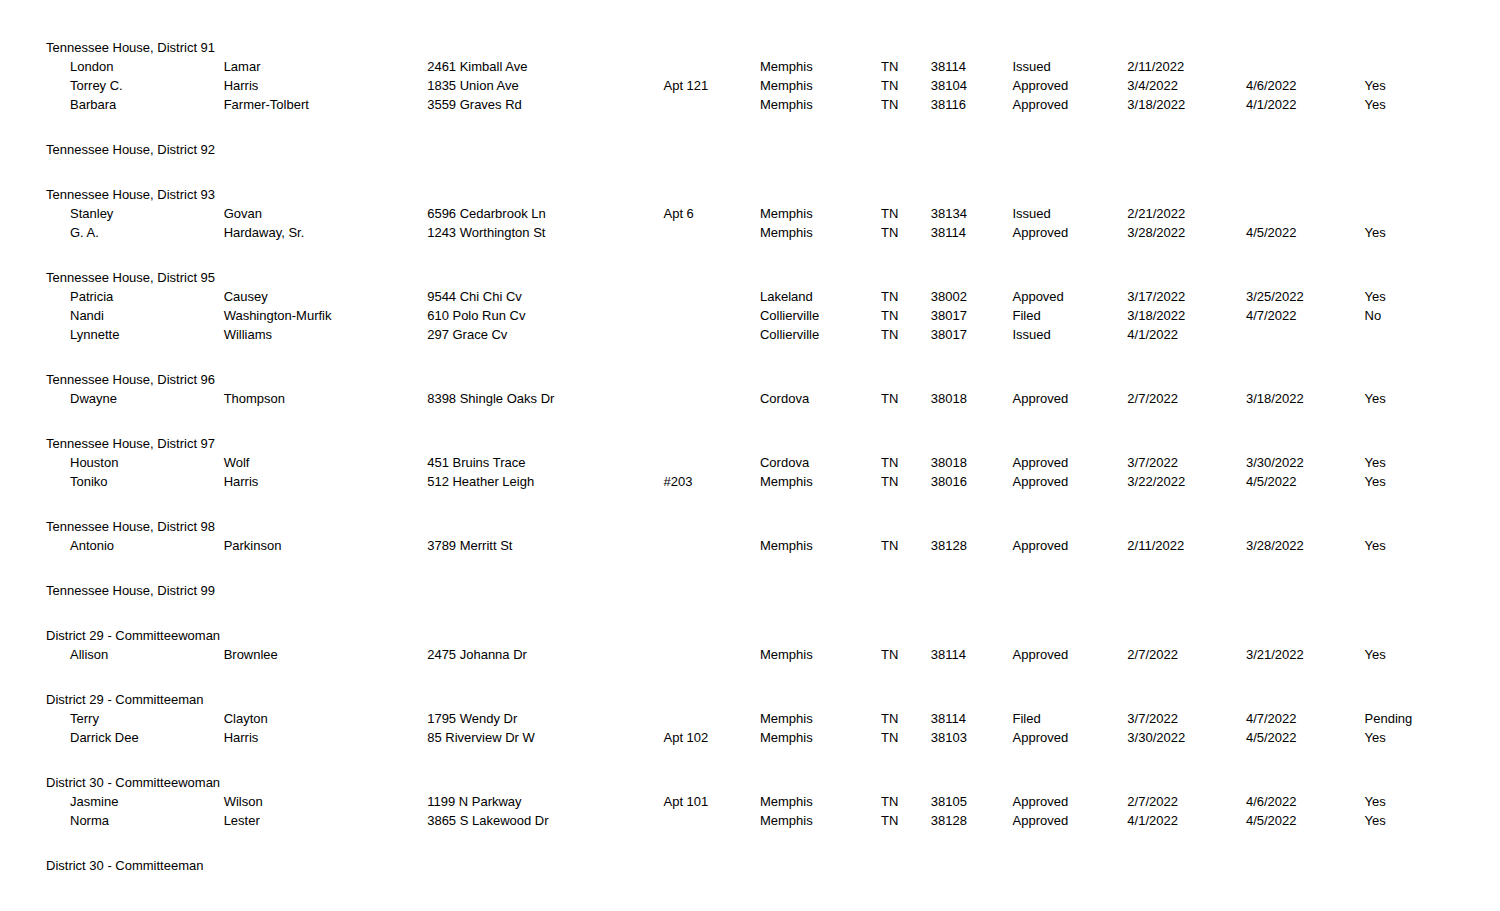| Tennessee House, District 91 |
| London | Lamar | 2461 Kimball Ave | | Memphis | TN | 38114 | Issued | 2/11/2022 | | |
| Torrey C. | Harris | 1835 Union Ave | Apt 121 | Memphis | TN | 38104 | Approved | 3/4/2022 | 4/6/2022 | Yes |
| Barbara | Farmer-Tolbert | 3559 Graves Rd | | Memphis | TN | 38116 | Approved | 3/18/2022 | 4/1/2022 | Yes |
| Tennessee House, District 92 |
| Tennessee House, District 93 |
| Stanley | Govan | 6596 Cedarbrook Ln | Apt 6 | Memphis | TN | 38134 | Issued | 2/21/2022 | | |
| G. A. | Hardaway, Sr. | 1243 Worthington St | | Memphis | TN | 38114 | Approved | 3/28/2022 | 4/5/2022 | Yes |
| Tennessee House, District 95 |
| Patricia | Causey | 9544 Chi Chi Cv | | Lakeland | TN | 38002 | Appoved | 3/17/2022 | 3/25/2022 | Yes |
| Nandi | Washington-Murfik | 610 Polo Run Cv | | Collierville | TN | 38017 | Filed | 3/18/2022 | 4/7/2022 | No |
| Lynnette | Williams | 297 Grace Cv | | Collierville | TN | 38017 | Issued | 4/1/2022 | | |
| Tennessee House, District 96 |
| Dwayne | Thompson | 8398 Shingle Oaks Dr | | Cordova | TN | 38018 | Approved | 2/7/2022 | 3/18/2022 | Yes |
| Tennessee House, District 97 |
| Houston | Wolf | 451 Bruins Trace | | Cordova | TN | 38018 | Approved | 3/7/2022 | 3/30/2022 | Yes |
| Toniko | Harris | 512 Heather Leigh | #203 | Memphis | TN | 38016 | Approved | 3/22/2022 | 4/5/2022 | Yes |
| Tennessee House, District 98 |
| Antonio | Parkinson | 3789 Merritt St | | Memphis | TN | 38128 | Approved | 2/11/2022 | 3/28/2022 | Yes |
| Tennessee House, District 99 |
| District 29 - Committeewoman |
| Allison | Brownlee | 2475 Johanna Dr | | Memphis | TN | 38114 | Approved | 2/7/2022 | 3/21/2022 | Yes |
| District 29 - Committeeman |
| Terry | Clayton | 1795 Wendy Dr | | Memphis | TN | 38114 | Filed | 3/7/2022 | 4/7/2022 | Pending |
| Darrick Dee | Harris | 85 Riverview Dr W | Apt 102 | Memphis | TN | 38103 | Approved | 3/30/2022 | 4/5/2022 | Yes |
| District 30 - Committeewoman |
| Jasmine | Wilson | 1199 N Parkway | Apt 101 | Memphis | TN | 38105 | Approved | 2/7/2022 | 4/6/2022 | Yes |
| Norma | Lester | 3865 S Lakewood Dr | | Memphis | TN | 38128 | Approved | 4/1/2022 | 4/5/2022 | Yes |
| District 30 - Committeeman |